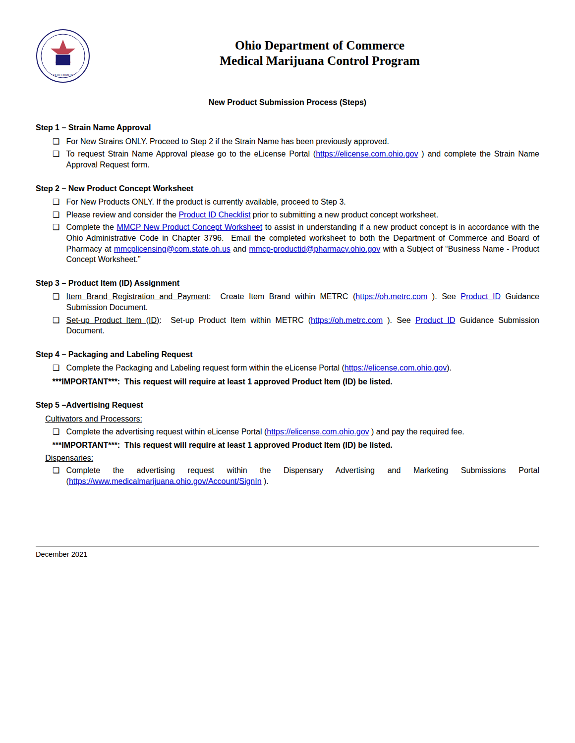OHIO MMCP
Ohio Department of Commerce
Medical Marijuana Control Program
New Product Submission Process (Steps)
Step 1 – Strain Name Approval
For New Strains ONLY. Proceed to Step 2 if the Strain Name has been previously approved.
To request Strain Name Approval please go to the eLicense Portal (https://elicense.com.ohio.gov ) and complete the Strain Name Approval Request form.
Step 2 – New Product Concept Worksheet
For New Products ONLY. If the product is currently available, proceed to Step 3.
Please review and consider the Product ID Checklist prior to submitting a new product concept worksheet.
Complete the MMCP New Product Concept Worksheet to assist in understanding if a new product concept is in accordance with the Ohio Administrative Code in Chapter 3796. Email the completed worksheet to both the Department of Commerce and Board of Pharmacy at mmcplicensing@com.state.oh.us and mmcp-productid@pharmacy.ohio.gov with a Subject of “Business Name - Product Concept Worksheet.”
Step 3 – Product Item (ID) Assignment
Item Brand Registration and Payment: Create Item Brand within METRC (https://oh.metrc.com ). See Product ID Guidance Submission Document.
Set-up Product Item (ID): Set-up Product Item within METRC (https://oh.metrc.com ). See Product ID Guidance Submission Document.
Step 4 – Packaging and Labeling Request
Complete the Packaging and Labeling request form within the eLicense Portal (https://elicense.com.ohio.gov).
***IMPORTANT***: This request will require at least 1 approved Product Item (ID) be listed.
Step 5 –Advertising Request
Cultivators and Processors:
Complete the advertising request within eLicense Portal (https://elicense.com.ohio.gov ) and pay the required fee.
***IMPORTANT***: This request will require at least 1 approved Product Item (ID) be listed.
Dispensaries:
Complete the advertising request within the Dispensary Advertising and Marketing Submissions Portal (https://www.medicalmarijuana.ohio.gov/Account/SignIn ).
December 2021